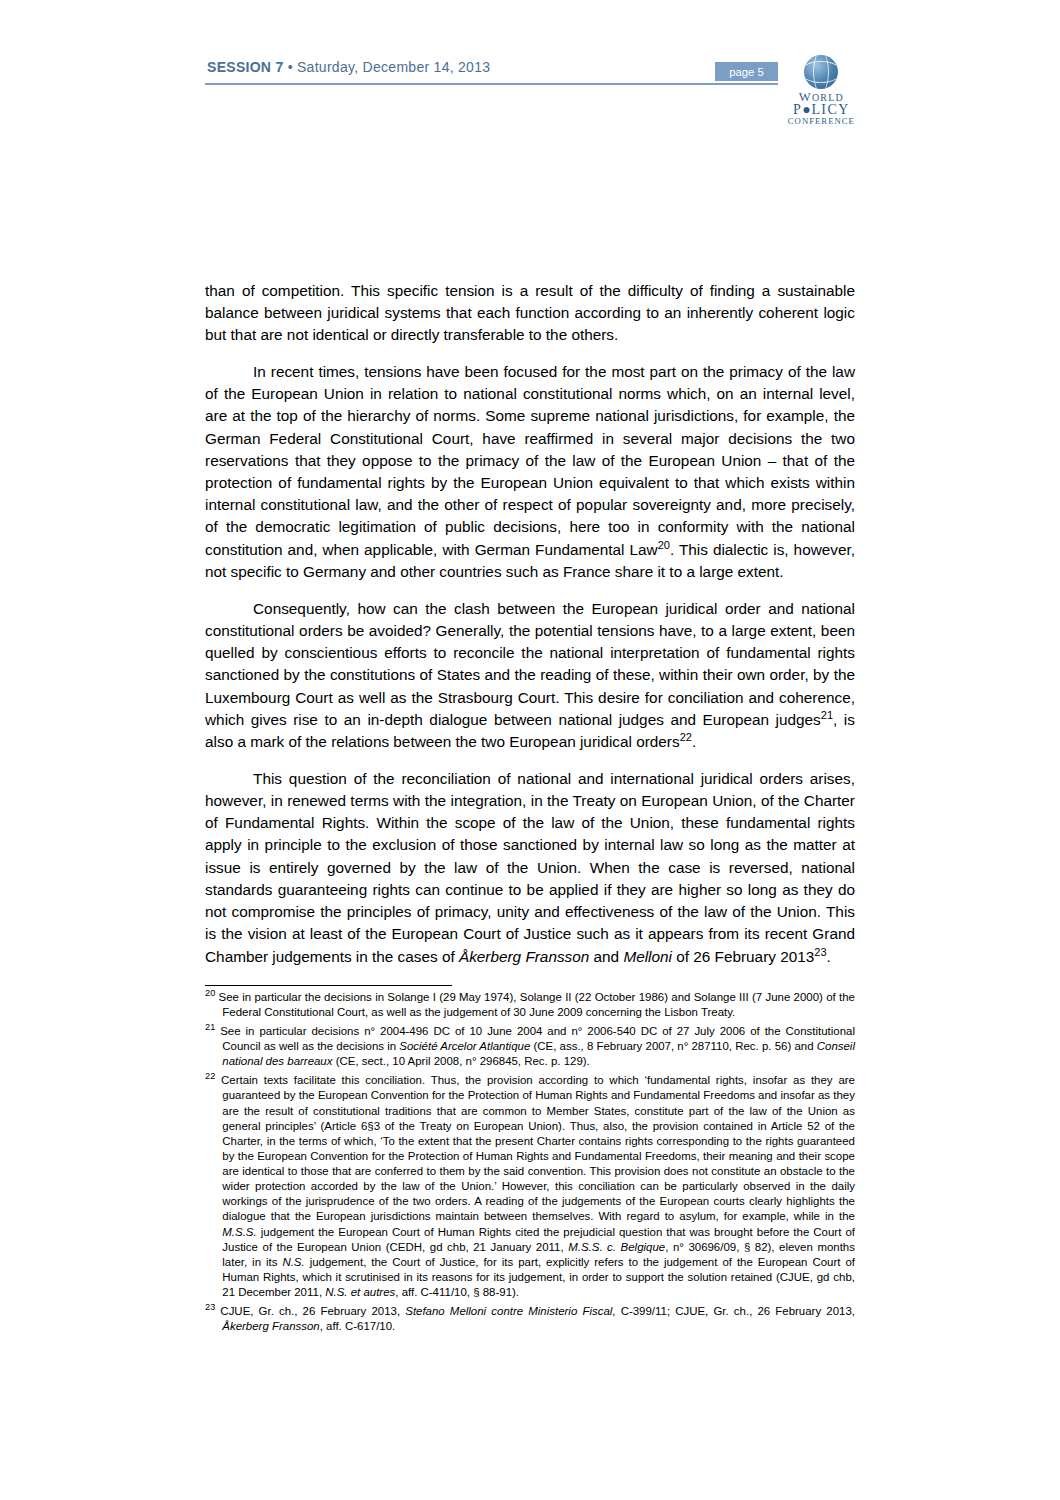SESSION 7 • Saturday, December 14, 2013
page 5
WORLD
P●LICY
CONFERENCE
than of competition. This specific tension is a result of the difficulty of finding a sustainable balance between juridical systems that each function according to an inherently coherent logic but that are not identical or directly transferable to the others.
In recent times, tensions have been focused for the most part on the primacy of the law of the European Union in relation to national constitutional norms which, on an internal level, are at the top of the hierarchy of norms. Some supreme national jurisdictions, for example, the German Federal Constitutional Court, have reaffirmed in several major decisions the two reservations that they oppose to the primacy of the law of the European Union – that of the protection of fundamental rights by the European Union equivalent to that which exists within internal constitutional law, and the other of respect of popular sovereignty and, more precisely, of the democratic legitimation of public decisions, here too in conformity with the national constitution and, when applicable, with German Fundamental Law20. This dialectic is, however, not specific to Germany and other countries such as France share it to a large extent.
Consequently, how can the clash between the European juridical order and national constitutional orders be avoided? Generally, the potential tensions have, to a large extent, been quelled by conscientious efforts to reconcile the national interpretation of fundamental rights sanctioned by the constitutions of States and the reading of these, within their own order, by the Luxembourg Court as well as the Strasbourg Court. This desire for conciliation and coherence, which gives rise to an in-depth dialogue between national judges and European judges21, is also a mark of the relations between the two European juridical orders22.
This question of the reconciliation of national and international juridical orders arises, however, in renewed terms with the integration, in the Treaty on European Union, of the Charter of Fundamental Rights. Within the scope of the law of the Union, these fundamental rights apply in principle to the exclusion of those sanctioned by internal law so long as the matter at issue is entirely governed by the law of the Union. When the case is reversed, national standards guaranteeing rights can continue to be applied if they are higher so long as they do not compromise the principles of primacy, unity and effectiveness of the law of the Union. This is the vision at least of the European Court of Justice such as it appears from its recent Grand Chamber judgements in the cases of Åkerberg Fransson and Melloni of 26 February 201323.
20 See in particular the decisions in Solange I (29 May 1974), Solange II (22 October 1986) and Solange III (7 June 2000) of the Federal Constitutional Court, as well as the judgement of 30 June 2009 concerning the Lisbon Treaty.
21 See in particular decisions n° 2004-496 DC of 10 June 2004 and n° 2006-540 DC of 27 July 2006 of the Constitutional Council as well as the decisions in Société Arcelor Atlantique (CE, ass., 8 February 2007, n° 287110, Rec. p. 56) and Conseil national des barreaux (CE, sect., 10 April 2008, n° 296845, Rec. p. 129).
22 Certain texts facilitate this conciliation. Thus, the provision according to which ‘fundamental rights, insofar as they are guaranteed by the European Convention for the Protection of Human Rights and Fundamental Freedoms and insofar as they are the result of constitutional traditions that are common to Member States, constitute part of the law of the Union as general principles’ (Article 6§3 of the Treaty on European Union). Thus, also, the provision contained in Article 52 of the Charter, in the terms of which, ‘To the extent that the present Charter contains rights corresponding to the rights guaranteed by the European Convention for the Protection of Human Rights and Fundamental Freedoms, their meaning and their scope are identical to those that are conferred to them by the said convention. This provision does not constitute an obstacle to the wider protection accorded by the law of the Union.’ However, this conciliation can be particularly observed in the daily workings of the jurisprudence of the two orders. A reading of the judgements of the European courts clearly highlights the dialogue that the European jurisdictions maintain between themselves. With regard to asylum, for example, while in the M.S.S. judgement the European Court of Human Rights cited the prejudicial question that was brought before the Court of Justice of the European Union (CEDH, gd chb, 21 January 2011, M.S.S. c. Belgique, n° 30696/09, § 82), eleven months later, in its N.S. judgement, the Court of Justice, for its part, explicitly refers to the judgement of the European Court of Human Rights, which it scrutinised in its reasons for its judgement, in order to support the solution retained (CJUE, gd chb, 21 December 2011, N.S. et autres, aff. C-411/10, § 88-91).
23 CJUE, Gr. ch., 26 February 2013, Stefano Melloni contre Ministerio Fiscal, C-399/11; CJUE, Gr. ch., 26 February 2013, Åkerberg Fransson, aff. C-617/10.